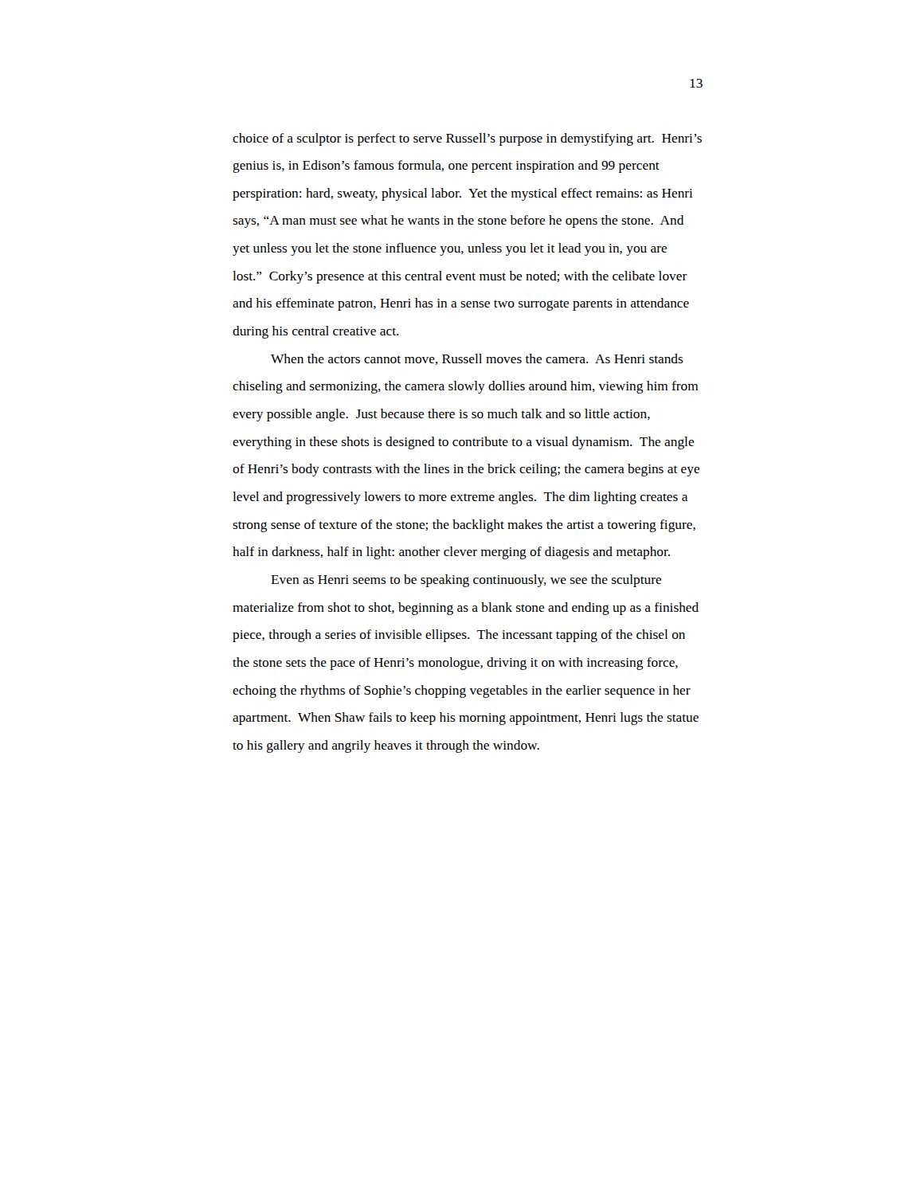13
choice of a sculptor is perfect to serve Russell’s purpose in demystifying art. Henri’s genius is, in Edison’s famous formula, one percent inspiration and 99 percent perspiration: hard, sweaty, physical labor. Yet the mystical effect remains: as Henri says, “A man must see what he wants in the stone before he opens the stone. And yet unless you let the stone influence you, unless you let it lead you in, you are lost.” Corky’s presence at this central event must be noted; with the celibate lover and his effeminate patron, Henri has in a sense two surrogate parents in attendance during his central creative act.
When the actors cannot move, Russell moves the camera. As Henri stands chiseling and sermonizing, the camera slowly dollies around him, viewing him from every possible angle. Just because there is so much talk and so little action, everything in these shots is designed to contribute to a visual dynamism. The angle of Henri’s body contrasts with the lines in the brick ceiling; the camera begins at eye level and progressively lowers to more extreme angles. The dim lighting creates a strong sense of texture of the stone; the backlight makes the artist a towering figure, half in darkness, half in light: another clever merging of diagesis and metaphor.
Even as Henri seems to be speaking continuously, we see the sculpture materialize from shot to shot, beginning as a blank stone and ending up as a finished piece, through a series of invisible ellipses. The incessant tapping of the chisel on the stone sets the pace of Henri’s monologue, driving it on with increasing force, echoing the rhythms of Sophie’s chopping vegetables in the earlier sequence in her apartment. When Shaw fails to keep his morning appointment, Henri lugs the statue to his gallery and angrily heaves it through the window.